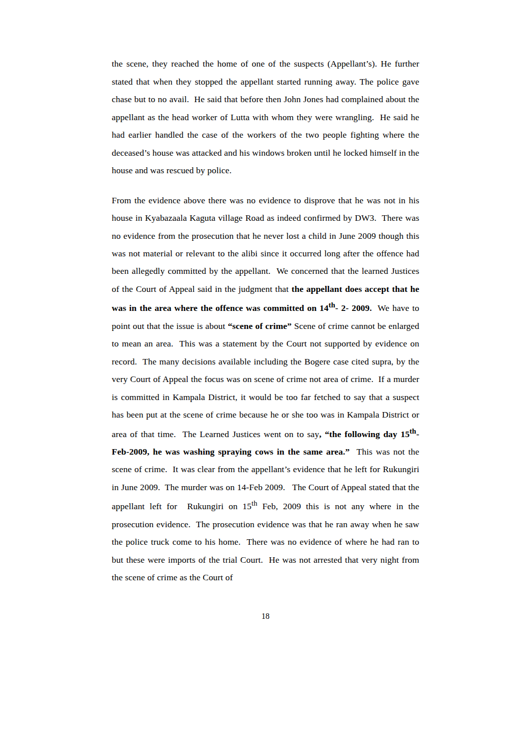the scene, they reached the home of one of the suspects (Appellant’s). He further stated that when they stopped the appellant started running away. The police gave chase but to no avail. He said that before then John Jones had complained about the appellant as the head worker of Lutta with whom they were wrangling. He said he had earlier handled the case of the workers of the two people fighting where the deceased’s house was attacked and his windows broken until he locked himself in the house and was rescued by police.
From the evidence above there was no evidence to disprove that he was not in his house in Kyabazaala Kaguta village Road as indeed confirmed by DW3. There was no evidence from the prosecution that he never lost a child in June 2009 though this was not material or relevant to the alibi since it occurred long after the offence had been allegedly committed by the appellant. We concerned that the learned Justices of the Court of Appeal said in the judgment that the appellant does accept that he was in the area where the offence was committed on 14th- 2- 2009. We have to point out that the issue is about “scene of crime” Scene of crime cannot be enlarged to mean an area. This was a statement by the Court not supported by evidence on record. The many decisions available including the Bogere case cited supra, by the very Court of Appeal the focus was on scene of crime not area of crime. If a murder is committed in Kampala District, it would be too far fetched to say that a suspect has been put at the scene of crime because he or she too was in Kampala District or area of that time. The Learned Justices went on to say, “the following day 15th-Feb-2009, he was washing spraying cows in the same area.” This was not the scene of crime. It was clear from the appellant’s evidence that he left for Rukungiri in June 2009. The murder was on 14-Feb 2009. The Court of Appeal stated that the appellant left for Rukungiri on 15th Feb, 2009 this is not any where in the prosecution evidence. The prosecution evidence was that he ran away when he saw the police truck come to his home. There was no evidence of where he had ran to but these were imports of the trial Court. He was not arrested that very night from the scene of crime as the Court of
18